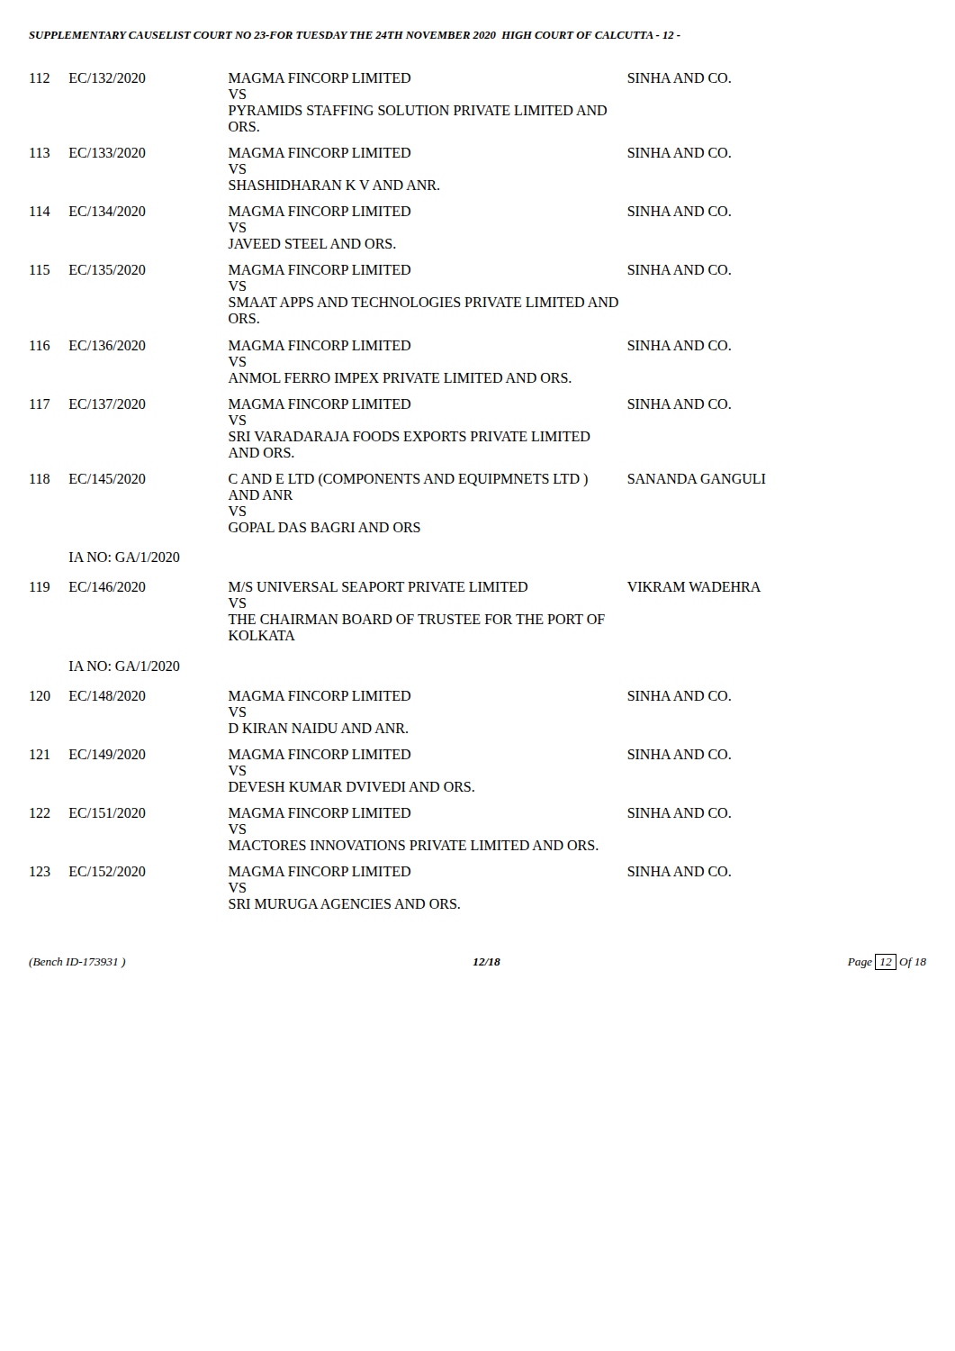SUPPLEMENTARY CAUSELIST COURT NO 23-FOR TUESDAY THE 24TH NOVEMBER 2020 HIGH COURT OF CALCUTTA - 12 -
| 112 | EC/132/2020 | MAGMA FINCORP LIMITED VS PYRAMIDS STAFFING SOLUTION PRIVATE LIMITED AND ORS. | SINHA AND CO. |
| 113 | EC/133/2020 | MAGMA FINCORP LIMITED VS SHASHIDHARAN K V AND ANR. | SINHA AND CO. |
| 114 | EC/134/2020 | MAGMA FINCORP LIMITED VS JAVEED STEEL AND ORS. | SINHA AND CO. |
| 115 | EC/135/2020 | MAGMA FINCORP LIMITED VS SMAAT APPS AND TECHNOLOGIES PRIVATE LIMITED AND ORS. | SINHA AND CO. |
| 116 | EC/136/2020 | MAGMA FINCORP LIMITED VS ANMOL FERRO IMPEX PRIVATE LIMITED AND ORS. | SINHA AND CO. |
| 117 | EC/137/2020 | MAGMA FINCORP LIMITED VS SRI VARADARAJA FOODS EXPORTS PRIVATE LIMITED AND ORS. | SINHA AND CO. |
| 118 | EC/145/2020 | C AND E LTD (COMPONENTS AND EQUIPMNETS LTD ) AND ANR VS GOPAL DAS BAGRI AND ORS | SANANDA GANGULI |
| | IA NO: GA/1/2020 |
| 119 | EC/146/2020 | M/S UNIVERSAL SEAPORT PRIVATE LIMITED VS THE CHAIRMAN BOARD OF TRUSTEE FOR THE PORT OF KOLKATA | VIKRAM WADEHRA |
| | IA NO: GA/1/2020 |
| 120 | EC/148/2020 | MAGMA FINCORP LIMITED VS D KIRAN NAIDU AND ANR. | SINHA AND CO. |
| 121 | EC/149/2020 | MAGMA FINCORP LIMITED VS DEVESH KUMAR DVIVEDI AND ORS. | SINHA AND CO. |
| 122 | EC/151/2020 | MAGMA FINCORP LIMITED VS MACTORES INNOVATIONS PRIVATE LIMITED AND ORS. | SINHA AND CO. |
| 123 | EC/152/2020 | MAGMA FINCORP LIMITED VS SRI MURUGA AGENCIES AND ORS. | SINHA AND CO. |
(Bench ID-173931 ) 12/18 Page 12 Of 18